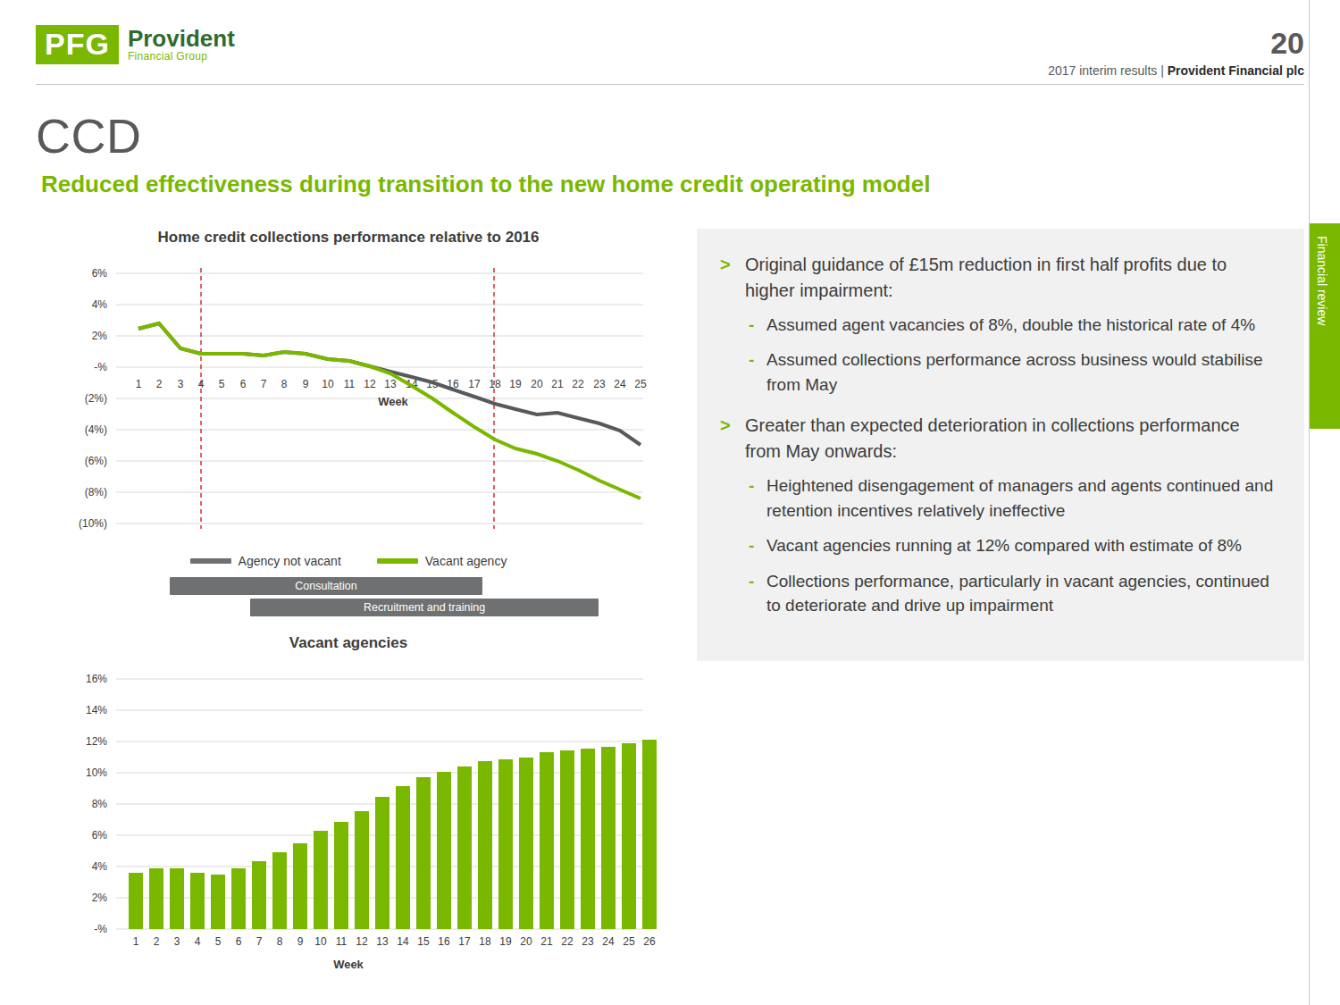Financial review
PFG
Provident
Financial Group
20
2017 interim results | Provident Financial plc
CCD
Reduced effectiveness during transition to the new home credit operating model
Home credit collections performance relative to 2016
6% 4% 2% -% (2%) (4%) (6%) (8%) (10%) 1 2 3 4 5 6 7 8 9 10 11 12 13 14 15 16 17 18 19 20 21 22 23 24 25 Week
Agency not vacant
Vacant agency
Consultation
Recruitment and training
Vacant agencies
16% 14% 12% 10% 8% 6% 4% 2% -% 1 2 3 4 5 6 7 8 9 10 11 12 13 14 15 16 17 18 19 20 21 22 23 24 25 26
Week
Original guidance of £15m reduction in first half profits due to higher impairment:
Assumed agent vacancies of 8%, double the historical rate of 4%
Assumed collections performance across business would stabilise from May
Greater than expected deterioration in collections performance from May onwards:
Heightened disengagement of managers and agents continued and retention incentives relatively ineffective
Vacant agencies running at 12% compared with estimate of 8%
Collections performance, particularly in vacant agencies, continued to deteriorate and drive up impairment